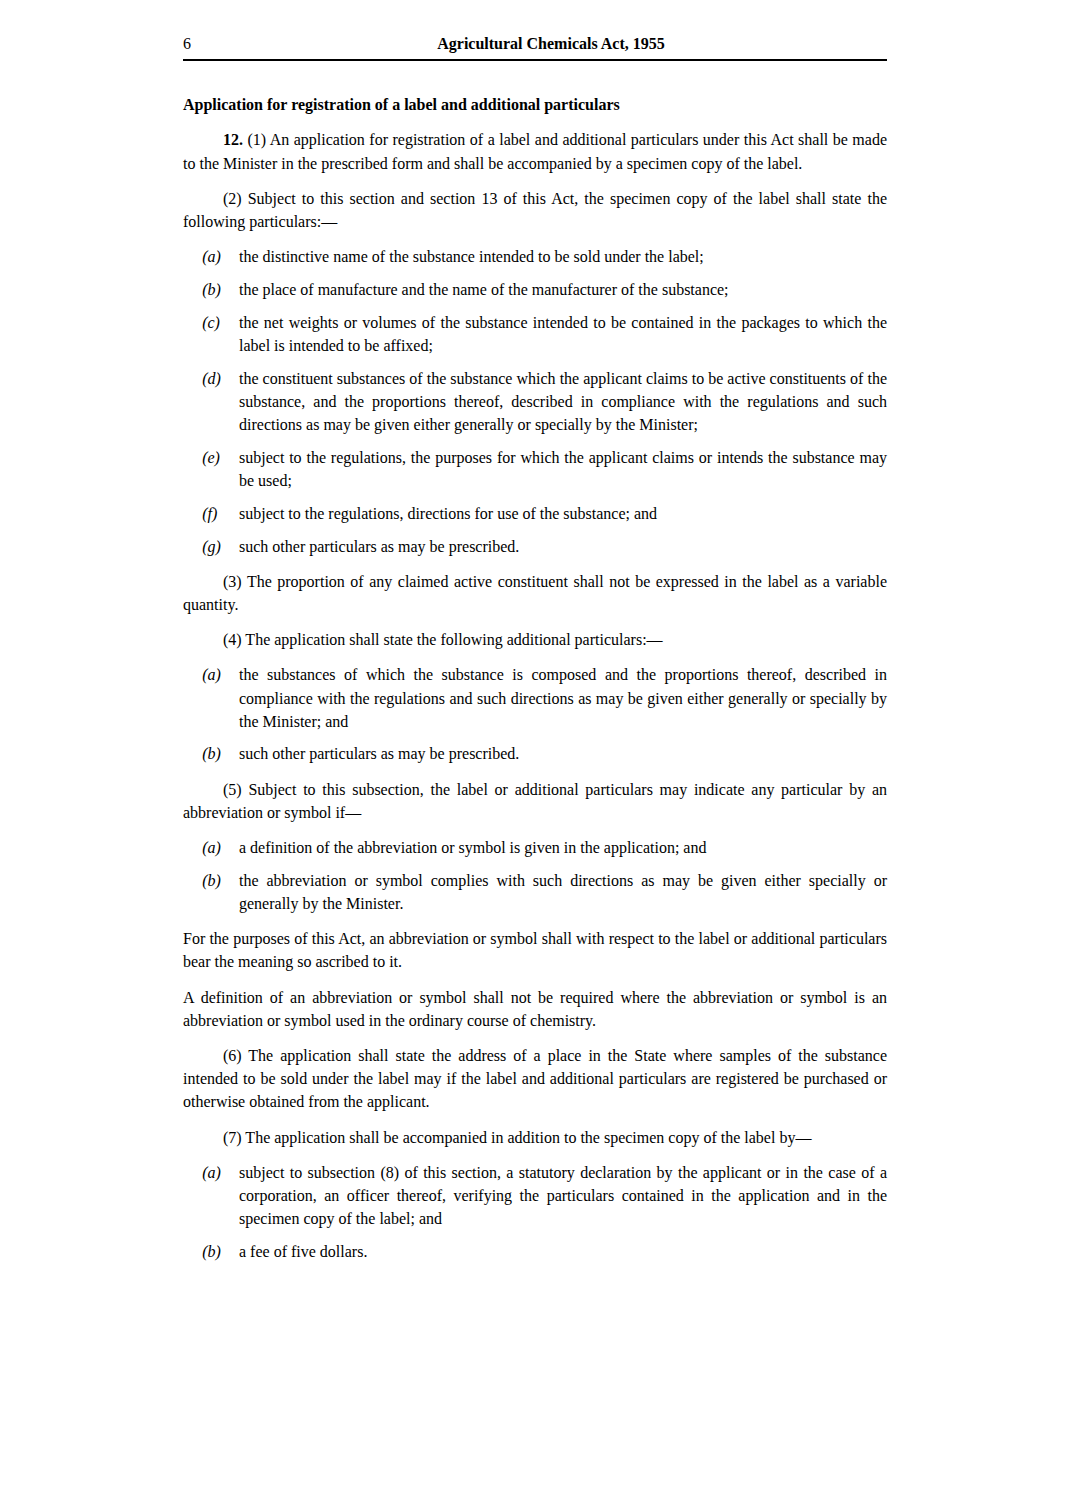6 Agricultural Chemicals Act, 1955
Application for registration of a label and additional particulars
12. (1) An application for registration of a label and additional particulars under this Act shall be made to the Minister in the prescribed form and shall be accompanied by a specimen copy of the label.
(2) Subject to this section and section 13 of this Act, the specimen copy of the label shall state the following particulars:—
(a) the distinctive name of the substance intended to be sold under the label;
(b) the place of manufacture and the name of the manufacturer of the substance;
(c) the net weights or volumes of the substance intended to be contained in the packages to which the label is intended to be affixed;
(d) the constituent substances of the substance which the applicant claims to be active constituents of the substance, and the proportions thereof, described in compliance with the regulations and such directions as may be given either generally or specially by the Minister;
(e) subject to the regulations, the purposes for which the applicant claims or intends the substance may be used;
(f) subject to the regulations, directions for use of the substance; and
(g) such other particulars as may be prescribed.
(3) The proportion of any claimed active constituent shall not be expressed in the label as a variable quantity.
(4) The application shall state the following additional particulars:—
(a) the substances of which the substance is composed and the proportions thereof, described in compliance with the regulations and such directions as may be given either generally or specially by the Minister; and
(b) such other particulars as may be prescribed.
(5) Subject to this subsection, the label or additional particulars may indicate any particular by an abbreviation or symbol if—
(a) a definition of the abbreviation or symbol is given in the application; and
(b) the abbreviation or symbol complies with such directions as may be given either specially or generally by the Minister.
For the purposes of this Act, an abbreviation or symbol shall with respect to the label or additional particulars bear the meaning so ascribed to it.
A definition of an abbreviation or symbol shall not be required where the abbreviation or symbol is an abbreviation or symbol used in the ordinary course of chemistry.
(6) The application shall state the address of a place in the State where samples of the substance intended to be sold under the label may if the label and additional particulars are registered be purchased or otherwise obtained from the applicant.
(7) The application shall be accompanied in addition to the specimen copy of the label by—
(a) subject to subsection (8) of this section, a statutory declaration by the applicant or in the case of a corporation, an officer thereof, verifying the particulars contained in the application and in the specimen copy of the label; and
(b) a fee of five dollars.